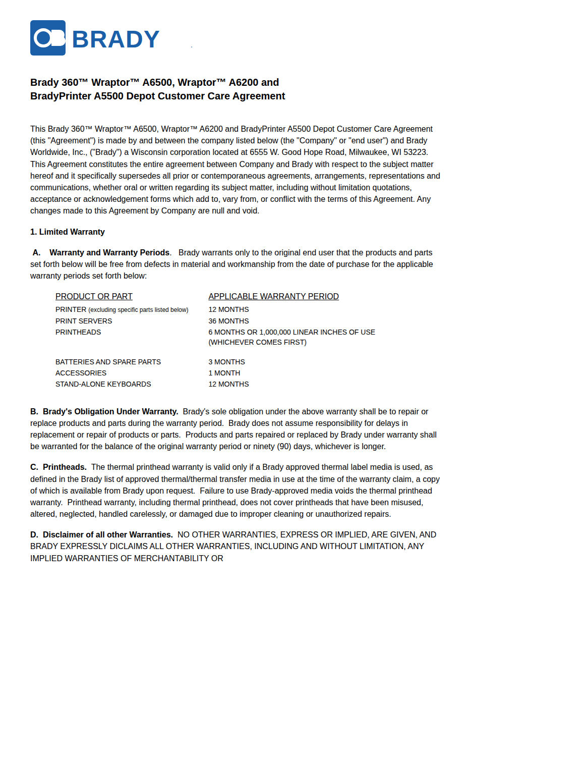BRADY .
Brady 360™ Wraptor™ A6500, Wraptor™ A6200 and
BradyPrinter A5500 Depot Customer Care Agreement
This Brady 360™ Wraptor™ A6500, Wraptor™ A6200 and BradyPrinter A5500 Depot Customer Care Agreement (this "Agreement") is made by and between the company listed below (the "Company" or "end user") and Brady Worldwide, Inc., ("Brady") a Wisconsin corporation located at 6555 W. Good Hope Road, Milwaukee, WI 53223. This Agreement constitutes the entire agreement between Company and Brady with respect to the subject matter hereof and it specifically supersedes all prior or contemporaneous agreements, arrangements, representations and communications, whether oral or written regarding its subject matter, including without limitation quotations, acceptance or acknowledgement forms which add to, vary from, or conflict with the terms of this Agreement. Any changes made to this Agreement by Company are null and void.
1. Limited Warranty
A. Warranty and Warranty Periods. Brady warrants only to the original end user that the products and parts set forth below will be free from defects in material and workmanship from the date of purchase for the applicable warranty periods set forth below:
| PRODUCT OR PART | APPLICABLE WARRANTY PERIOD |
| --- | --- |
| PRINTER (excluding specific parts listed below) | 12 MONTHS |
| PRINT SERVERS | 36 MONTHS |
| PRINTHEADS | 6 MONTHS OR 1,000,000 LINEAR INCHES OF USE (WHICHEVER COMES FIRST) |
| BATTERIES AND SPARE PARTS | 3 MONTHS |
| ACCESSORIES | 1 MONTH |
| STAND-ALONE KEYBOARDS | 12 MONTHS |
B. Brady's Obligation Under Warranty. Brady's sole obligation under the above warranty shall be to repair or replace products and parts during the warranty period. Brady does not assume responsibility for delays in replacement or repair of products or parts. Products and parts repaired or replaced by Brady under warranty shall be warranted for the balance of the original warranty period or ninety (90) days, whichever is longer.
C. Printheads. The thermal printhead warranty is valid only if a Brady approved thermal label media is used, as defined in the Brady list of approved thermal/thermal transfer media in use at the time of the warranty claim, a copy of which is available from Brady upon request. Failure to use Brady-approved media voids the thermal printhead warranty. Printhead warranty, including thermal printhead, does not cover printheads that have been misused, altered, neglected, handled carelessly, or damaged due to improper cleaning or unauthorized repairs.
D. Disclaimer of all other Warranties. NO OTHER WARRANTIES, EXPRESS OR IMPLIED, ARE GIVEN, AND BRADY EXPRESSLY DICLAIMS ALL OTHER WARRANTIES, INCLUDING AND WITHOUT LIMITATION, ANY IMPLIED WARRANTIES OF MERCHANTABILITY OR